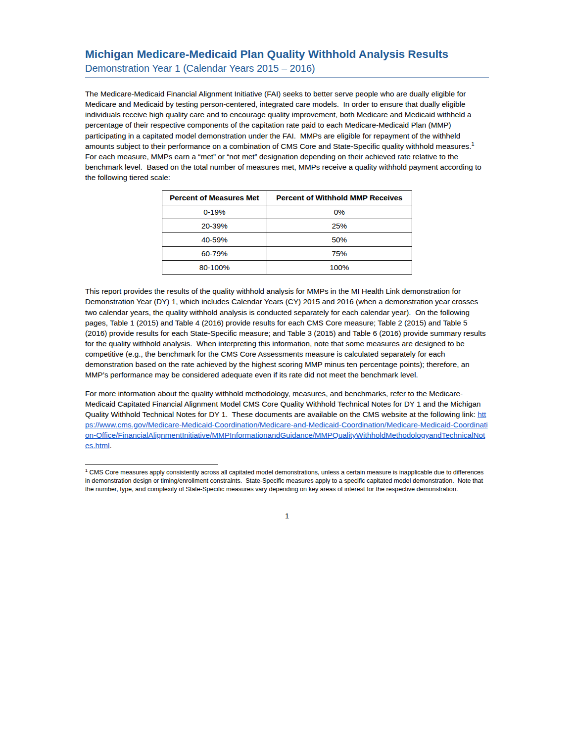Michigan Medicare-Medicaid Plan Quality Withhold Analysis Results Demonstration Year 1 (Calendar Years 2015 – 2016)
The Medicare-Medicaid Financial Alignment Initiative (FAI) seeks to better serve people who are dually eligible for Medicare and Medicaid by testing person-centered, integrated care models. In order to ensure that dually eligible individuals receive high quality care and to encourage quality improvement, both Medicare and Medicaid withheld a percentage of their respective components of the capitation rate paid to each Medicare-Medicaid Plan (MMP) participating in a capitated model demonstration under the FAI. MMPs are eligible for repayment of the withheld amounts subject to their performance on a combination of CMS Core and State-Specific quality withhold measures.1 For each measure, MMPs earn a “met” or “not met” designation depending on their achieved rate relative to the benchmark level. Based on the total number of measures met, MMPs receive a quality withhold payment according to the following tiered scale:
| Percent of Measures Met | Percent of Withhold MMP Receives |
| --- | --- |
| 0-19% | 0% |
| 20-39% | 25% |
| 40-59% | 50% |
| 60-79% | 75% |
| 80-100% | 100% |
This report provides the results of the quality withhold analysis for MMPs in the MI Health Link demonstration for Demonstration Year (DY) 1, which includes Calendar Years (CY) 2015 and 2016 (when a demonstration year crosses two calendar years, the quality withhold analysis is conducted separately for each calendar year). On the following pages, Table 1 (2015) and Table 4 (2016) provide results for each CMS Core measure; Table 2 (2015) and Table 5 (2016) provide results for each State-Specific measure; and Table 3 (2015) and Table 6 (2016) provide summary results for the quality withhold analysis. When interpreting this information, note that some measures are designed to be competitive (e.g., the benchmark for the CMS Core Assessments measure is calculated separately for each demonstration based on the rate achieved by the highest scoring MMP minus ten percentage points); therefore, an MMP’s performance may be considered adequate even if its rate did not meet the benchmark level.
For more information about the quality withhold methodology, measures, and benchmarks, refer to the Medicare-Medicaid Capitated Financial Alignment Model CMS Core Quality Withhold Technical Notes for DY 1 and the Michigan Quality Withhold Technical Notes for DY 1. These documents are available on the CMS website at the following link: https://www.cms.gov/Medicare-Medicaid-Coordination/Medicare-and-Medicaid-Coordination/Medicare-Medicaid-Coordination-Office/FinancialAlignmentInitiative/MMPInformationandGuidance/MMPQualityWithholdMethodologyandTechnicalNotes.html.
1 CMS Core measures apply consistently across all capitated model demonstrations, unless a certain measure is inapplicable due to differences in demonstration design or timing/enrollment constraints. State-Specific measures apply to a specific capitated model demonstration. Note that the number, type, and complexity of State-Specific measures vary depending on key areas of interest for the respective demonstration.
1